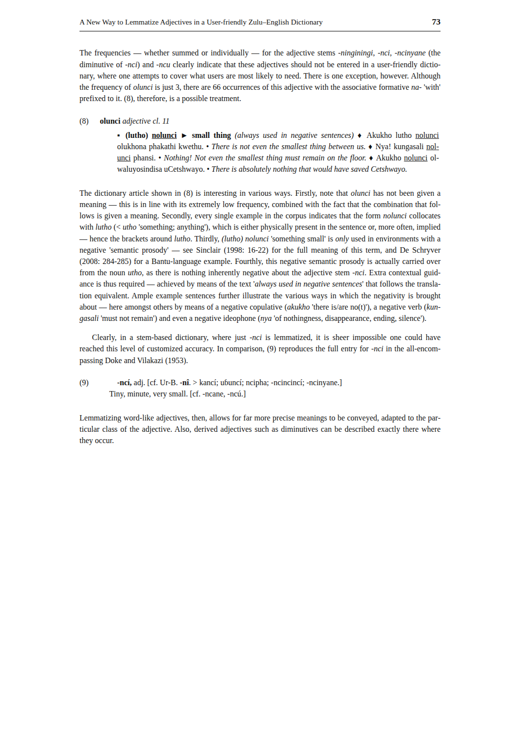A New Way to Lemmatize Adjectives in a User-friendly Zulu–English Dictionary 73
The frequencies — whether summed or individually — for the adjective stems -ningi ningi, -nci, -ncinyane (the diminutive of -nci) and -ncu clearly indicate that these adjectives should not be entered in a user-friendly dictionary, where one attempts to cover what users are most likely to need. There is one exception, however. Although the frequency of olunci is just 3, there are 66 occurrences of this adjective with the associative formative na- 'with' prefixed to it. (8), therefore, is a possible treatment.
(8) olunci adjective cl. 11 ▪ (lutho) nolunci ► small thing (always used in negative sentences) ♦ Akukho lutho nolunci olukhona phakathi kwethu. • There is not even the smallest thing between us. ♦ Nya! kungasali nolunci phansi. • Nothing! Not even the smallest thing must remain on the floor. ♦ Akukho nolunci olwaluyosindisa uCetshwayo. • There is absolutely nothing that would have saved Cetshwayo.
The dictionary article shown in (8) is interesting in various ways. Firstly, note that olunci has not been given a meaning — this is in line with its extremely low frequency, combined with the fact that the combination that follows is given a meaning. Secondly, every single example in the corpus indicates that the form nolunci collocates with lutho (< utho 'something; anything'), which is either physically present in the sentence or, more often, implied — hence the brackets around lutho. Thirdly, (lutho) nolunci 'something small' is only used in environments with a negative 'semantic prosody' — see Sinclair (1998: 16-22) for the full meaning of this term, and De Schryver (2008: 284-285) for a Bantu-language example. Fourthly, this negative semantic prosody is actually carried over from the noun utho, as there is nothing inherently negative about the adjective stem -nci. Extra contextual guidance is thus required — achieved by means of the text 'always used in negative sentences' that follows the translation equivalent. Ample example sentences further illustrate the various ways in which the negativity is brought about — here amongst others by means of a negative copulative (akukho 'there is/are no(t)'), a negative verb (kungasali 'must not remain') and even a negative ideophone (nya 'of nothingness, disappearance, ending, silence').
Clearly, in a stem-based dictionary, where just -nci is lemmatized, it is sheer impossible one could have reached this level of customized accuracy. In comparison, (9) reproduces the full entry for -nci in the all-encompassing Doke and Vilakazi (1953).
(9) -ncí, adj. [cf. Ur-B. -nî. > kancí; uɓuncí; ncipha; -ncincincí; -ncinyane.] Tiny, minute, very small. [cf. -ncane, -ncú.]
Lemmatizing word-like adjectives, then, allows for far more precise meanings to be conveyed, adapted to the particular class of the adjective. Also, derived adjectives such as diminutives can be described exactly there where they occur.